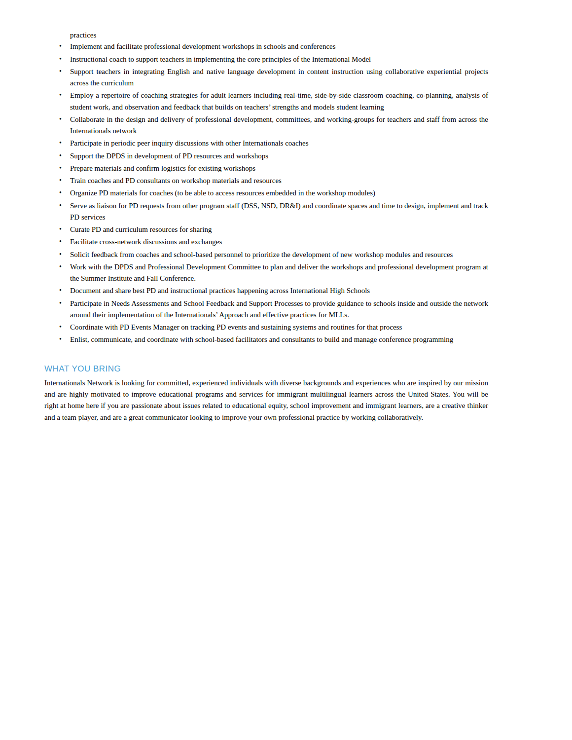practices
Implement and facilitate professional development workshops in schools and conferences
Instructional coach to support teachers in implementing the core principles of the International Model
Support teachers in integrating English and native language development in content instruction using collaborative experiential projects across the curriculum
Employ a repertoire of coaching strategies for adult learners including real-time, side-by-side classroom coaching, co-planning, analysis of student work, and observation and feedback that builds on teachers’ strengths and models student learning
Collaborate in the design and delivery of professional development, committees, and working-groups for teachers and staff from across the Internationals network
Participate in periodic peer inquiry discussions with other Internationals coaches
Support the DPDS in development of PD resources and workshops
Prepare materials and confirm logistics for existing workshops
Train coaches and PD consultants on workshop materials and resources
Organize PD materials for coaches (to be able to access resources embedded in the workshop modules)
Serve as liaison for PD requests from other program staff (DSS, NSD, DR&I) and coordinate spaces and time to design, implement and track PD services
Curate PD and curriculum resources for sharing
Facilitate cross-network discussions and exchanges
Solicit feedback from coaches and school-based personnel to prioritize the development of new workshop modules and resources
Work with the DPDS and Professional Development Committee to plan and deliver the workshops and professional development program at the Summer Institute and Fall Conference.
Document and share best PD and instructional practices happening across International High Schools
Participate in Needs Assessments and School Feedback and Support Processes to provide guidance to schools inside and outside the network around their implementation of the Internationals’ Approach and effective practices for MLLs.
Coordinate with PD Events Manager on tracking PD events and sustaining systems and routines for that process
Enlist, communicate, and coordinate with school-based facilitators and consultants to build and manage conference programming
WHAT YOU BRING
Internationals Network is looking for committed, experienced individuals with diverse backgrounds and experiences who are inspired by our mission and are highly motivated to improve educational programs and services for immigrant multilingual learners across the United States. You will be right at home here if you are passionate about issues related to educational equity, school improvement and immigrant learners, are a creative thinker and a team player, and are a great communicator looking to improve your own professional practice by working collaboratively.